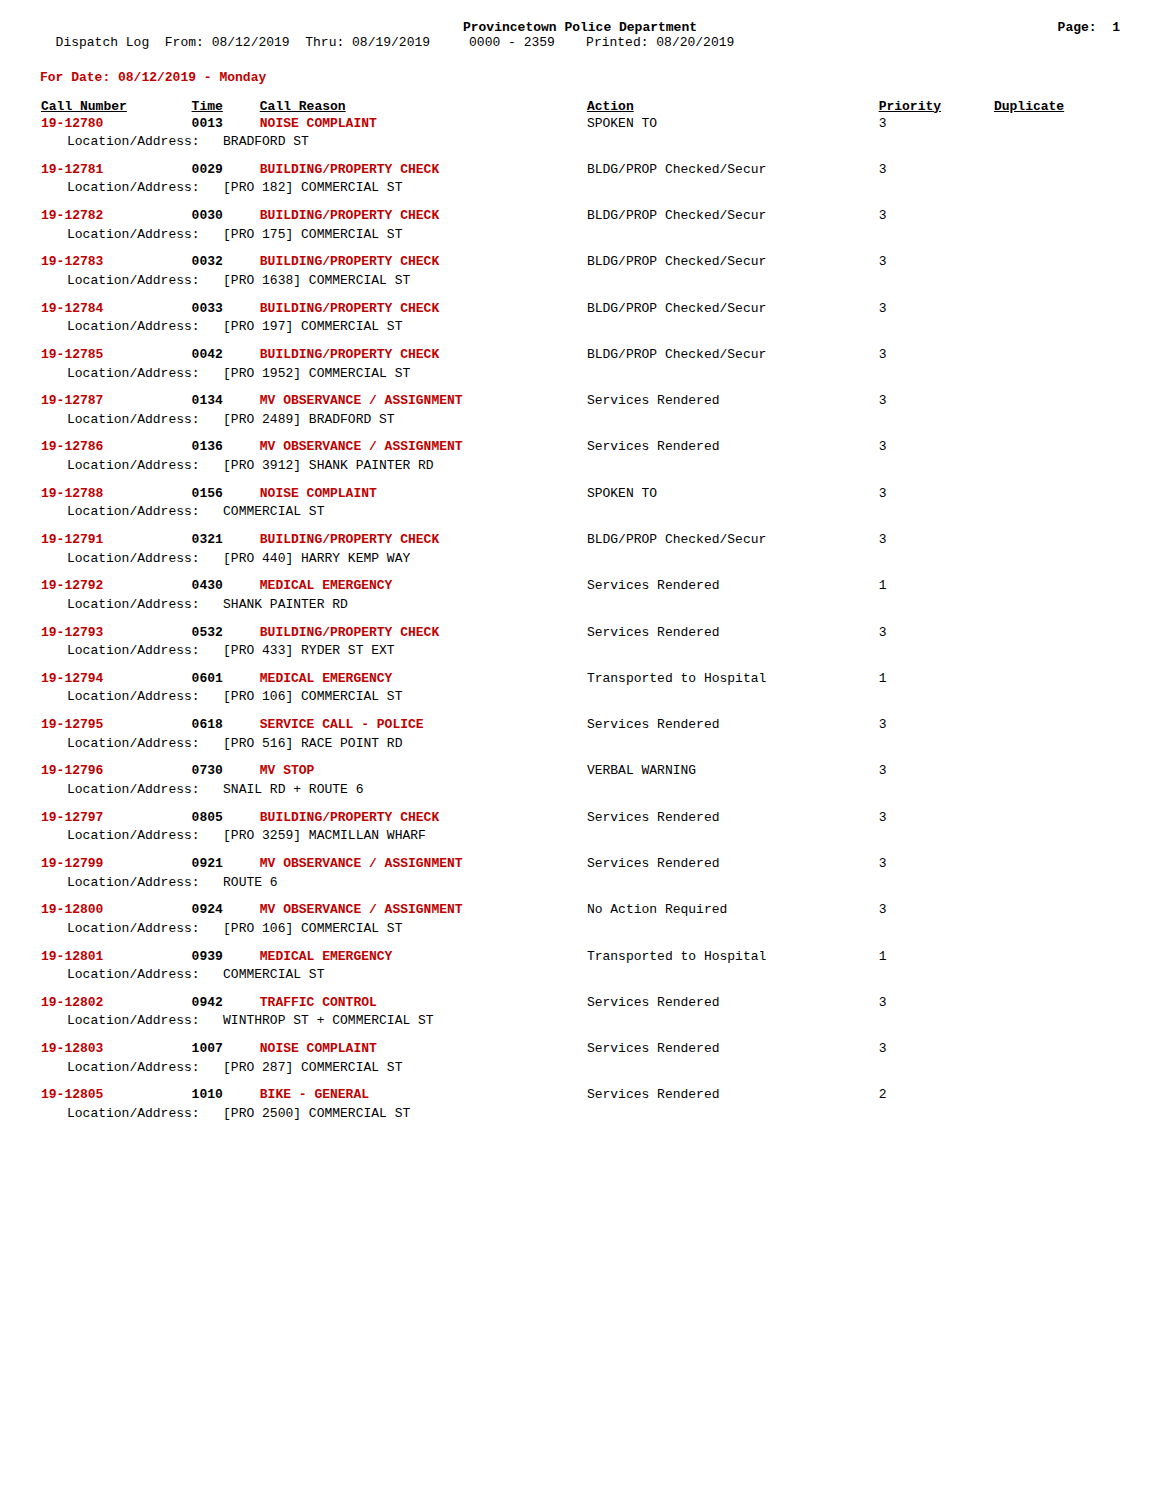Provincetown Police Department Page: 1
Dispatch Log From: 08/12/2019 Thru: 08/19/2019 0000 - 2359 Printed: 08/20/2019
For Date: 08/12/2019 - Monday
| Call Number | Time | Call Reason | Action | Priority | Duplicate |
| --- | --- | --- | --- | --- | --- |
| 19-12780 | 0013 | NOISE COMPLAINT | SPOKEN TO | 3 | |
| Location/Address: BRADFORD ST |
| 19-12781 | 0029 | BUILDING/PROPERTY CHECK | BLDG/PROP Checked/Secur | 3 | |
| Location/Address: [PRO 182] COMMERCIAL ST |
| 19-12782 | 0030 | BUILDING/PROPERTY CHECK | BLDG/PROP Checked/Secur | 3 | |
| Location/Address: [PRO 175] COMMERCIAL ST |
| 19-12783 | 0032 | BUILDING/PROPERTY CHECK | BLDG/PROP Checked/Secur | 3 | |
| Location/Address: [PRO 1638] COMMERCIAL ST |
| 19-12784 | 0033 | BUILDING/PROPERTY CHECK | BLDG/PROP Checked/Secur | 3 | |
| Location/Address: [PRO 197] COMMERCIAL ST |
| 19-12785 | 0042 | BUILDING/PROPERTY CHECK | BLDG/PROP Checked/Secur | 3 | |
| Location/Address: [PRO 1952] COMMERCIAL ST |
| 19-12787 | 0134 | MV OBSERVANCE / ASSIGNMENT | Services Rendered | 3 | |
| Location/Address: [PRO 2489] BRADFORD ST |
| 19-12786 | 0136 | MV OBSERVANCE / ASSIGNMENT | Services Rendered | 3 | |
| Location/Address: [PRO 3912] SHANK PAINTER RD |
| 19-12788 | 0156 | NOISE COMPLAINT | SPOKEN TO | 3 | |
| Location/Address: COMMERCIAL ST |
| 19-12791 | 0321 | BUILDING/PROPERTY CHECK | BLDG/PROP Checked/Secur | 3 | |
| Location/Address: [PRO 440] HARRY KEMP WAY |
| 19-12792 | 0430 | MEDICAL EMERGENCY | Services Rendered | 1 | |
| Location/Address: SHANK PAINTER RD |
| 19-12793 | 0532 | BUILDING/PROPERTY CHECK | Services Rendered | 3 | |
| Location/Address: [PRO 433] RYDER ST EXT |
| 19-12794 | 0601 | MEDICAL EMERGENCY | Transported to Hospital | 1 | |
| Location/Address: [PRO 106] COMMERCIAL ST |
| 19-12795 | 0618 | SERVICE CALL - POLICE | Services Rendered | 3 | |
| Location/Address: [PRO 516] RACE POINT RD |
| 19-12796 | 0730 | MV STOP | VERBAL WARNING | 3 | |
| Location/Address: SNAIL RD + ROUTE 6 |
| 19-12797 | 0805 | BUILDING/PROPERTY CHECK | Services Rendered | 3 | |
| Location/Address: [PRO 3259] MACMILLAN WHARF |
| 19-12799 | 0921 | MV OBSERVANCE / ASSIGNMENT | Services Rendered | 3 | |
| Location/Address: ROUTE 6 |
| 19-12800 | 0924 | MV OBSERVANCE / ASSIGNMENT | No Action Required | 3 | |
| Location/Address: [PRO 106] COMMERCIAL ST |
| 19-12801 | 0939 | MEDICAL EMERGENCY | Transported to Hospital | 1 | |
| Location/Address: COMMERCIAL ST |
| 19-12802 | 0942 | TRAFFIC CONTROL | Services Rendered | 3 | |
| Location/Address: WINTHROP ST + COMMERCIAL ST |
| 19-12803 | 1007 | NOISE COMPLAINT | Services Rendered | 3 | |
| Location/Address: [PRO 287] COMMERCIAL ST |
| 19-12805 | 1010 | BIKE - GENERAL | Services Rendered | 2 | |
| Location/Address: [PRO 2500] COMMERCIAL ST |